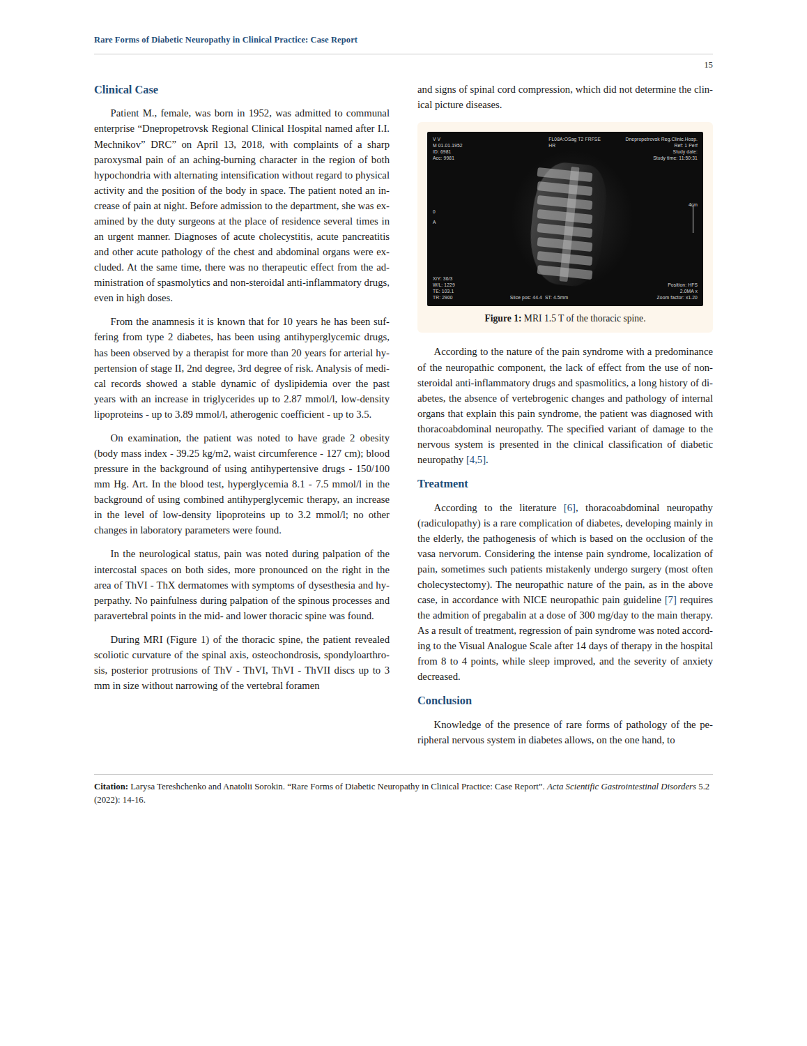Rare Forms of Diabetic Neuropathy in Clinical Practice: Case Report
15
Clinical Case
Patient M., female, was born in 1952, was admitted to communal enterprise “Dnepropetrovsk Regional Clinical Hospital named after I.I. Mechnikov” DRC” on April 13, 2018, with complaints of a sharp paroxysmal pain of an aching-burning character in the region of both hypochondria with alternating intensification without regard to physical activity and the position of the body in space. The patient noted an increase of pain at night. Before admission to the department, she was examined by the duty surgeons at the place of residence several times in an urgent manner. Diagnoses of acute cholecystitis, acute pancreatitis and other acute pathology of the chest and abdominal organs were excluded. At the same time, there was no therapeutic effect from the administration of spasmolytics and non-steroidal anti-inflammatory drugs, even in high doses.
From the anamnesis it is known that for 10 years he has been suffering from type 2 diabetes, has been using antihyperglycemic drugs, has been observed by a therapist for more than 20 years for arterial hypertension of stage II, 2nd degree, 3rd degree of risk. Analysis of medical records showed a stable dynamic of dyslipidemia over the past years with an increase in triglycerides up to 2.87 mmol/l, low-density lipoproteins - up to 3.89 mmol/l, atherogenic coefficient - up to 3.5.
On examination, the patient was noted to have grade 2 obesity (body mass index - 39.25 kg/m2, waist circumference - 127 cm); blood pressure in the background of using antihypertensive drugs - 150/100 mm Hg. Art. In the blood test, hyperglycemia 8.1 - 7.5 mmol/l in the background of using combined antihyperglycemic therapy, an increase in the level of low-density lipoproteins up to 3.2 mmol/l; no other changes in laboratory parameters were found.
In the neurological status, pain was noted during palpation of the intercostal spaces on both sides, more pronounced on the right in the area of ThVI - ThX dermatomes with symptoms of dysesthesia and hyperpathy. No painfulness during palpation of the spinous processes and paravertebral points in the mid- and lower thoracic spine was found.
During MRI (Figure 1) of the thoracic spine, the patient revealed scoliotic curvature of the spinal axis, osteochondrosis, spondyloarthrosis, posterior protrusions of ThV - ThVI, ThVI - ThVII discs up to 3 mm in size without narrowing of the vertebral foramen
and signs of spinal cord compression, which did not determine the clinical picture diseases.
V V M 01.01.1952 ID: 6981 Acc: 9981 FL08A:OSag T2 FRFSE HR Dnepropetrovsk Reg.Clinic.Hosp. Ref: 1 Perf Study date: Study time: 11:50:31 0 A 4cm X/Y: 36/3 W/L: 1229 TE: 103.1 TR: 2900 Position: HFS 2.0MA x Zoom factor: x1.20 Slice pos: 44.4 ST: 4.5mm
Figure 1: MRI 1.5 T of the thoracic spine.
According to the nature of the pain syndrome with a predominance of the neuropathic component, the lack of effect from the use of non-steroidal anti-inflammatory drugs and spasmolitics, a long history of diabetes, the absence of vertebrogenic changes and pathology of internal organs that explain this pain syndrome, the patient was diagnosed with thoracoabdominal neuropathy. The specified variant of damage to the nervous system is presented in the clinical classification of diabetic neuropathy [4,5].
Treatment
According to the literature [6], thoracoabdominal neuropathy (radiculopathy) is a rare complication of diabetes, developing mainly in the elderly, the pathogenesis of which is based on the occlusion of the vasa nervorum. Considering the intense pain syndrome, localization of pain, sometimes such patients mistakenly undergo surgery (most often cholecystectomy). The neuropathic nature of the pain, as in the above case, in accordance with NICE neuropathic pain guideline [7] requires the admition of pregabalin at a dose of 300 mg/day to the main therapy. As a result of treatment, regression of pain syndrome was noted according to the Visual Analogue Scale after 14 days of therapy in the hospital from 8 to 4 points, while sleep improved, and the severity of anxiety decreased.
Conclusion
Knowledge of the presence of rare forms of pathology of the peripheral nervous system in diabetes allows, on the one hand, to
Citation: Larysa Tereshchenko and Anatolii Sorokin. “Rare Forms of Diabetic Neuropathy in Clinical Practice: Case Report”. Acta Scientific Gastrointestinal Disorders 5.2 (2022): 14-16.